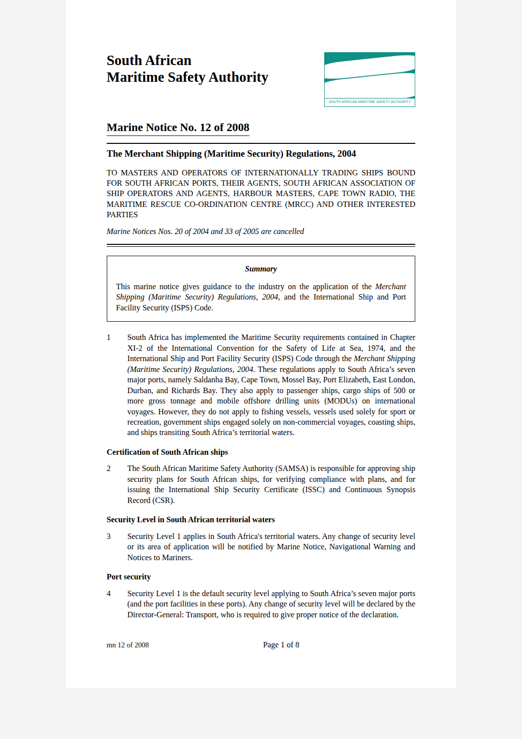South African
Maritime Safety Authority
SAMSA
SOUTH AFRICAN MARITIME SAFETY AUTHORITY
Marine Notice No. 12 of 2008
The Merchant Shipping (Maritime Security) Regulations, 2004
TO MASTERS AND OPERATORS OF INTERNATIONALLY TRADING SHIPS BOUND FOR SOUTH AFRICAN PORTS, THEIR AGENTS, SOUTH AFRICAN ASSOCIATION OF SHIP OPERATORS AND AGENTS, HARBOUR MASTERS, CAPE TOWN RADIO, THE MARITIME RESCUE CO-ORDINATION CENTRE (MRCC) AND OTHER INTERESTED PARTIES
Marine Notices Nos. 20 of 2004 and 33 of 2005 are cancelled
Summary
This marine notice gives guidance to the industry on the application of the Merchant Shipping (Maritime Security) Regulations, 2004, and the International Ship and Port Facility Security (ISPS) Code.
1
South Africa has implemented the Maritime Security requirements contained in Chapter XI-2 of the International Convention for the Safety of Life at Sea, 1974, and the International Ship and Port Facility Security (ISPS) Code through the Merchant Shipping (Maritime Security) Regulations, 2004. These regulations apply to South Africa’s seven major ports, namely Saldanha Bay, Cape Town, Mossel Bay, Port Elizabeth, East London, Durban, and Richards Bay. They also apply to passenger ships, cargo ships of 500 or more gross tonnage and mobile offshore drilling units (MODUs) on international voyages. However, they do not apply to fishing vessels, vessels used solely for sport or recreation, government ships engaged solely on non-commercial voyages, coasting ships, and ships transiting South Africa’s territorial waters.
Certification of South African ships
2
The South African Maritime Safety Authority (SAMSA) is responsible for approving ship security plans for South African ships, for verifying compliance with plans, and for issuing the International Ship Security Certificate (ISSC) and Continuous Synopsis Record (CSR).
Security Level in South African territorial waters
3
Security Level 1 applies in South Africa's territorial waters. Any change of security level or its area of application will be notified by Marine Notice, Navigational Warning and Notices to Mariners.
Port security
4
Security Level 1 is the default security level applying to South Africa’s seven major ports (and the port facilities in these ports). Any change of security level will be declared by the Director-General: Transport, who is required to give proper notice of the declaration.
mn 12 of 2008
Page 1 of 8